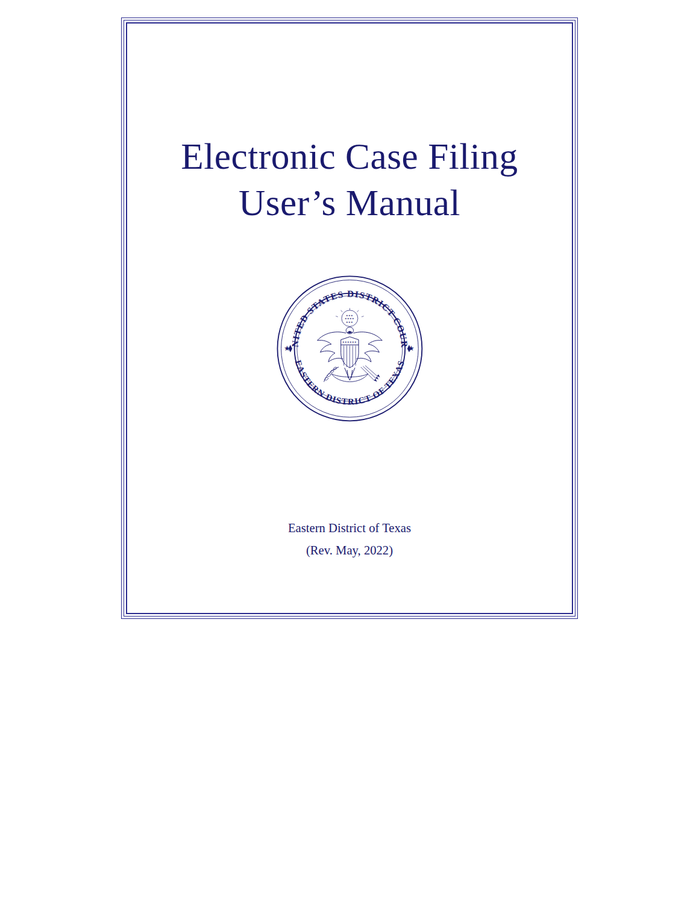Electronic Case FilingUser’s Manual
UNITED STATES DISTRICT COURT EASTERN DISTRICT OF TEXAS ★ ★ ★★★ ★★★★ ★★★ ★★★★★★
Eastern District of Texas (Rev. May, 2022)